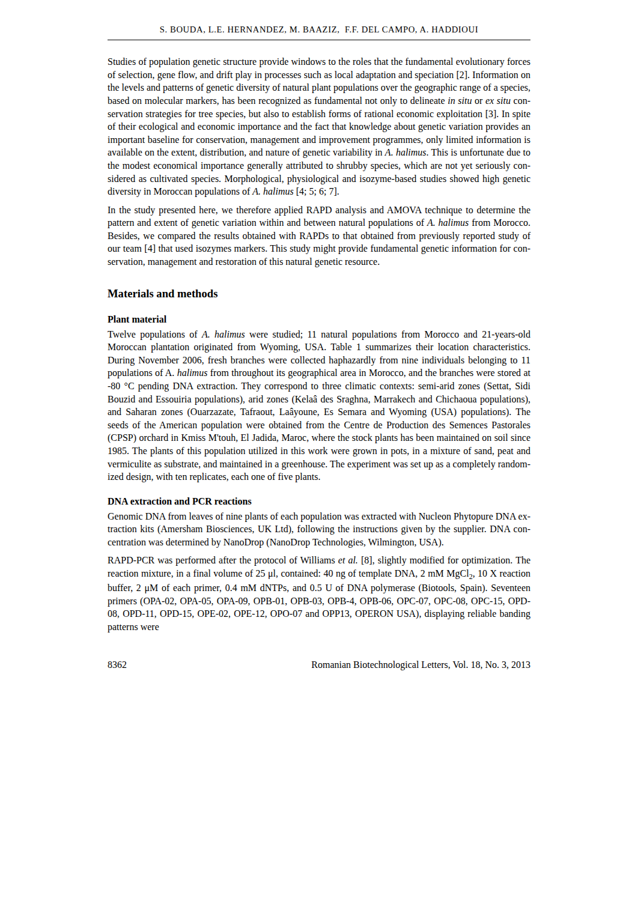S. BOUDA, L.E. HERNANDEZ, M. BAAZIZ, F.F. DEL CAMPO, A. HADDIOUI
Studies of population genetic structure provide windows to the roles that the fundamental evolutionary forces of selection, gene flow, and drift play in processes such as local adaptation and speciation [2]. Information on the levels and patterns of genetic diversity of natural plant populations over the geographic range of a species, based on molecular markers, has been recognized as fundamental not only to delineate in situ or ex situ conservation strategies for tree species, but also to establish forms of rational economic exploitation [3]. In spite of their ecological and economic importance and the fact that knowledge about genetic variation provides an important baseline for conservation, management and improvement programmes, only limited information is available on the extent, distribution, and nature of genetic variability in A. halimus. This is unfortunate due to the modest economical importance generally attributed to shrubby species, which are not yet seriously considered as cultivated species. Morphological, physiological and isozyme-based studies showed high genetic diversity in Moroccan populations of A. halimus [4; 5; 6; 7].
In the study presented here, we therefore applied RAPD analysis and AMOVA technique to determine the pattern and extent of genetic variation within and between natural populations of A. halimus from Morocco. Besides, we compared the results obtained with RAPDs to that obtained from previously reported study of our team [4] that used isozymes markers. This study might provide fundamental genetic information for conservation, management and restoration of this natural genetic resource.
Materials and methods
Plant material
Twelve populations of A. halimus were studied; 11 natural populations from Morocco and 21-years-old Moroccan plantation originated from Wyoming, USA. Table 1 summarizes their location characteristics. During November 2006, fresh branches were collected haphazardly from nine individuals belonging to 11 populations of A. halimus from throughout its geographical area in Morocco, and the branches were stored at -80 °C pending DNA extraction. They correspond to three climatic contexts: semi-arid zones (Settat, Sidi Bouzid and Essouiria populations), arid zones (Kelaâ des Sraghna, Marrakech and Chichaoua populations), and Saharan zones (Ouarzazate, Tafraout, Laâyoune, Es Semara and Wyoming (USA) populations). The seeds of the American population were obtained from the Centre de Production des Semences Pastorales (CPSP) orchard in Kmiss M'touh, El Jadida, Maroc, where the stock plants has been maintained on soil since 1985. The plants of this population utilized in this work were grown in pots, in a mixture of sand, peat and vermiculite as substrate, and maintained in a greenhouse. The experiment was set up as a completely randomized design, with ten replicates, each one of five plants.
DNA extraction and PCR reactions
Genomic DNA from leaves of nine plants of each population was extracted with Nucleon Phytopure DNA extraction kits (Amersham Biosciences, UK Ltd), following the instructions given by the supplier. DNA concentration was determined by NanoDrop (NanoDrop Technologies, Wilmington, USA).
RAPD-PCR was performed after the protocol of Williams et al. [8], slightly modified for optimization. The reaction mixture, in a final volume of 25 μl, contained: 40 ng of template DNA, 2 mM MgCl2, 10 X reaction buffer, 2 μM of each primer, 0.4 mM dNTPs, and 0.5 U of DNA polymerase (Biotools, Spain). Seventeen primers (OPA-02, OPA-05, OPA-09, OPB-01, OPB-03, OPB-4, OPB-06, OPC-07, OPC-08, OPC-15, OPD-08, OPD-11, OPD-15, OPE-02, OPE-12, OPO-07 and OPP13, OPERON USA), displaying reliable banding patterns were
8362 Romanian Biotechnological Letters, Vol. 18, No. 3, 2013